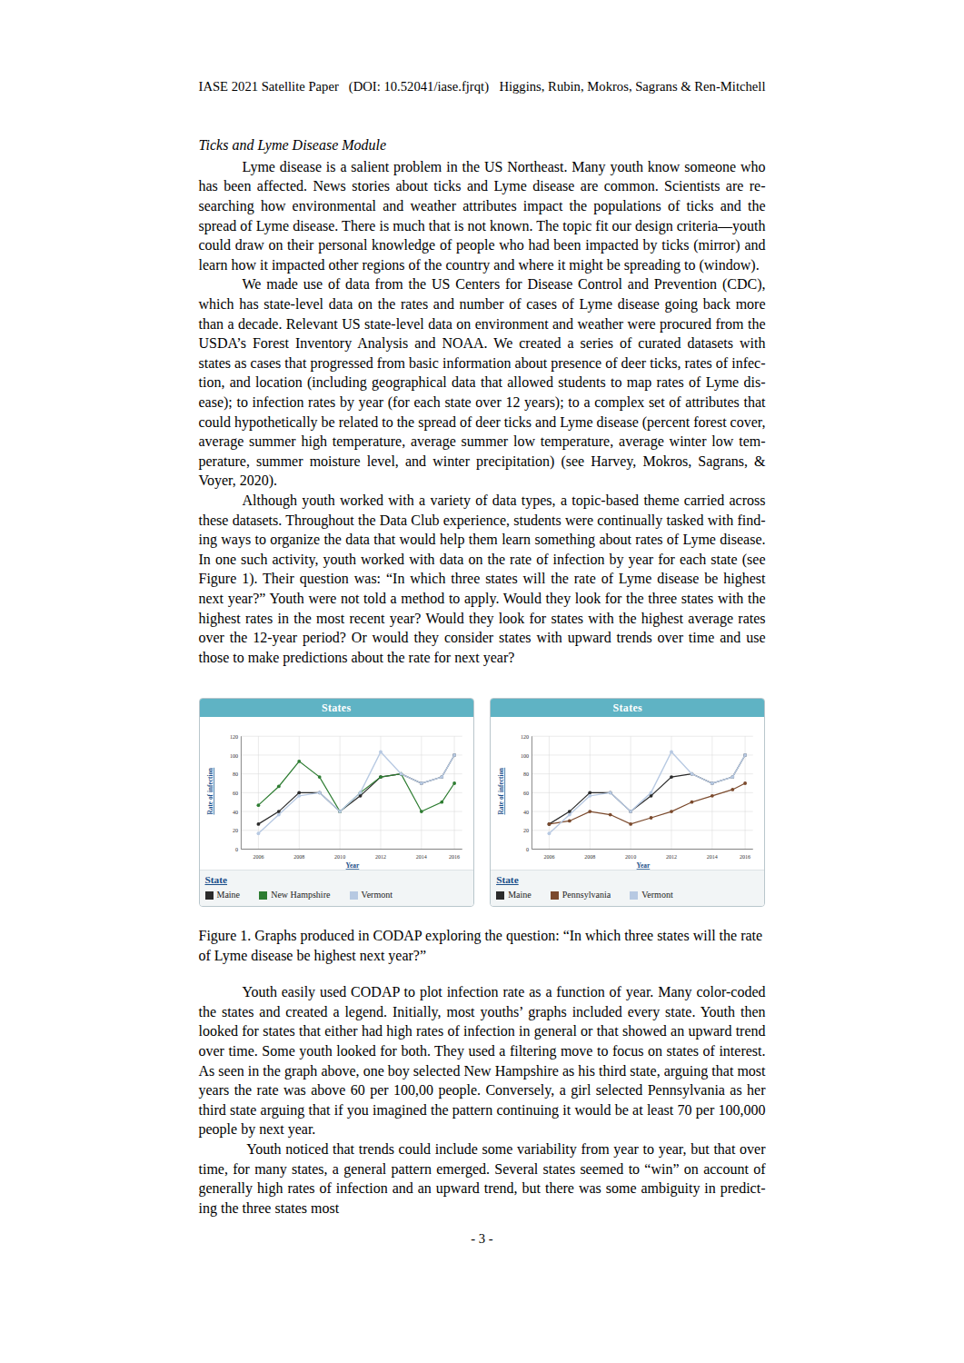IASE 2021 Satellite Paper (DOI: 10.52041/iase.fjrqt)
Higgins, Rubin, Mokros, Sagrans & Ren-Mitchell
Ticks and Lyme Disease Module
Lyme disease is a salient problem in the US Northeast. Many youth know someone who has been affected. News stories about ticks and Lyme disease are common. Scientists are researching how environmental and weather attributes impact the populations of ticks and the spread of Lyme disease. There is much that is not known. The topic fit our design criteria—youth could draw on their personal knowledge of people who had been impacted by ticks (mirror) and learn how it impacted other regions of the country and where it might be spreading to (window).
We made use of data from the US Centers for Disease Control and Prevention (CDC), which has state-level data on the rates and number of cases of Lyme disease going back more than a decade. Relevant US state-level data on environment and weather were procured from the USDA’s Forest Inventory Analysis and NOAA. We created a series of curated datasets with states as cases that progressed from basic information about presence of deer ticks, rates of infection, and location (including geographical data that allowed students to map rates of Lyme disease); to infection rates by year (for each state over 12 years); to a complex set of attributes that could hypothetically be related to the spread of deer ticks and Lyme disease (percent forest cover, average summer high temperature, average summer low temperature, average winter low temperature, summer moisture level, and winter precipitation) (see Harvey, Mokros, Sagrans, & Voyer, 2020).
Although youth worked with a variety of data types, a topic-based theme carried across these datasets. Throughout the Data Club experience, students were continually tasked with finding ways to organize the data that would help them learn something about rates of Lyme disease. In one such activity, youth worked with data on the rate of infection by year for each state (see Figure 1). Their question was: “In which three states will the rate of Lyme disease be highest next year?” Youth were not told a method to apply. Would they look for the three states with the highest rates in the most recent year? Would they look for states with the highest average rates over the 12-year period? Or would they consider states with upward trends over time and use those to make predictions about the rate for next year?
States
Rate of infection 120 100 80 60 40 20 0 2006 2008 2010 2012 2014 2016 Year
State
Maine New Hampshire Vermont
States
Rate of infection 120 100 80 60 40 20 0 2006 2008 2010 2012 2014 2016 Year
State
Maine Pennsylvania Vermont
Figure 1. Graphs produced in CODAP exploring the question: “In which three states will the rate of Lyme disease be highest next year?”
Youth easily used CODAP to plot infection rate as a function of year. Many color-coded the states and created a legend. Initially, most youths’ graphs included every state. Youth then looked for states that either had high rates of infection in general or that showed an upward trend over time. Some youth looked for both. They used a filtering move to focus on states of interest. As seen in the graph above, one boy selected New Hampshire as his third state, arguing that most years the rate was above 60 per 100,00 people. Conversely, a girl selected Pennsylvania as her third state arguing that if you imagined the pattern continuing it would be at least 70 per 100,000 people by next year.
Youth noticed that trends could include some variability from year to year, but that over time, for many states, a general pattern emerged. Several states seemed to “win” on account of generally high rates of infection and an upward trend, but there was some ambiguity in predicting the three states most
- 3 -